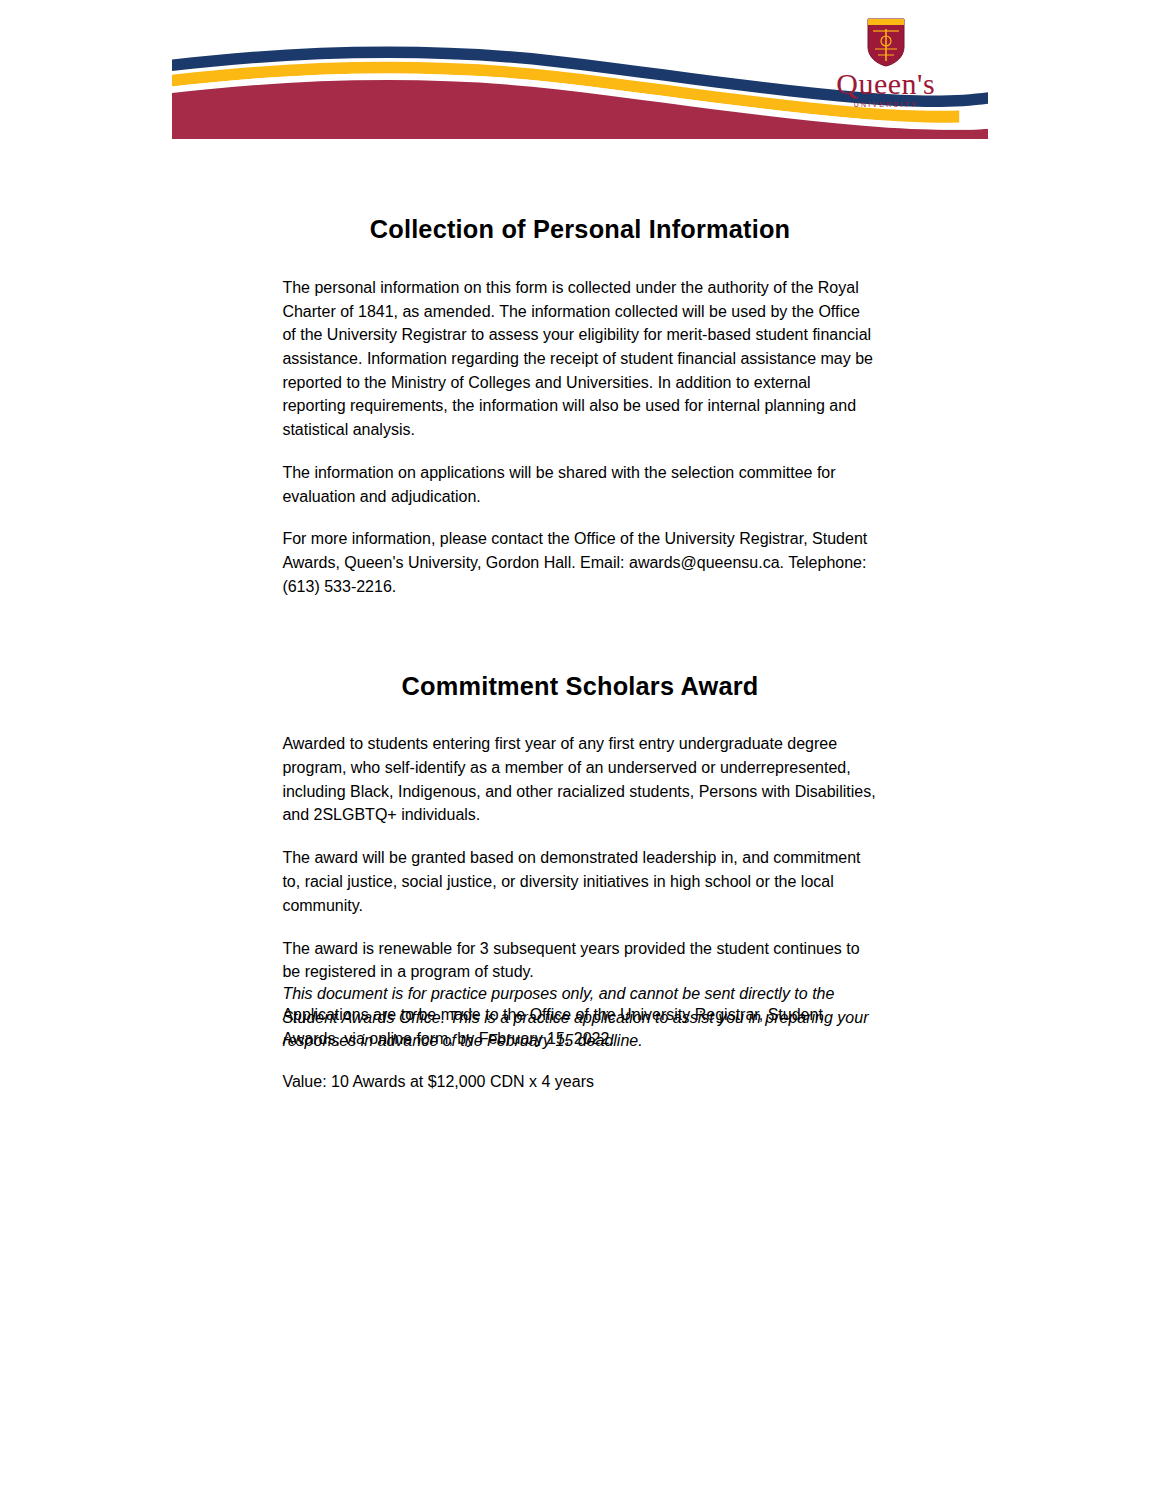Queen's
University
Collection of Personal Information
The personal information on this form is collected under the authority of the Royal Charter of 1841, as amended. The information collected will be used by the Office of the University Registrar to assess your eligibility for merit-based student financial assistance. Information regarding the receipt of student financial assistance may be reported to the Ministry of Colleges and Universities. In addition to external reporting requirements, the information will also be used for internal planning and statistical analysis.
The information on applications will be shared with the selection committee for evaluation and adjudication.
For more information, please contact the Office of the University Registrar, Student Awards, Queen's University, Gordon Hall. Email: awards@queensu.ca. Telephone: (613) 533-2216.
Commitment Scholars Award
Awarded to students entering first year of any first entry undergraduate degree program, who self-identify as a member of an underserved or underrepresented, including Black, Indigenous, and other racialized students, Persons with Disabilities, and 2SLGBTQ+ individuals.
The award will be granted based on demonstrated leadership in, and commitment to, racial justice, social justice, or diversity initiatives in high school or the local community.
The award is renewable for 3 subsequent years provided the student continues to be registered in a program of study.
Applications are to be made to the Office of the University Registrar, Student Awards, via online form, by February 15, 2022.
Value: 10 Awards at $12,000 CDN x 4 years
This document is for practice purposes only, and cannot be sent directly to the Student Awards Office. This is a practice application to assist you in preparing your responses in advance of the February 15 deadline.